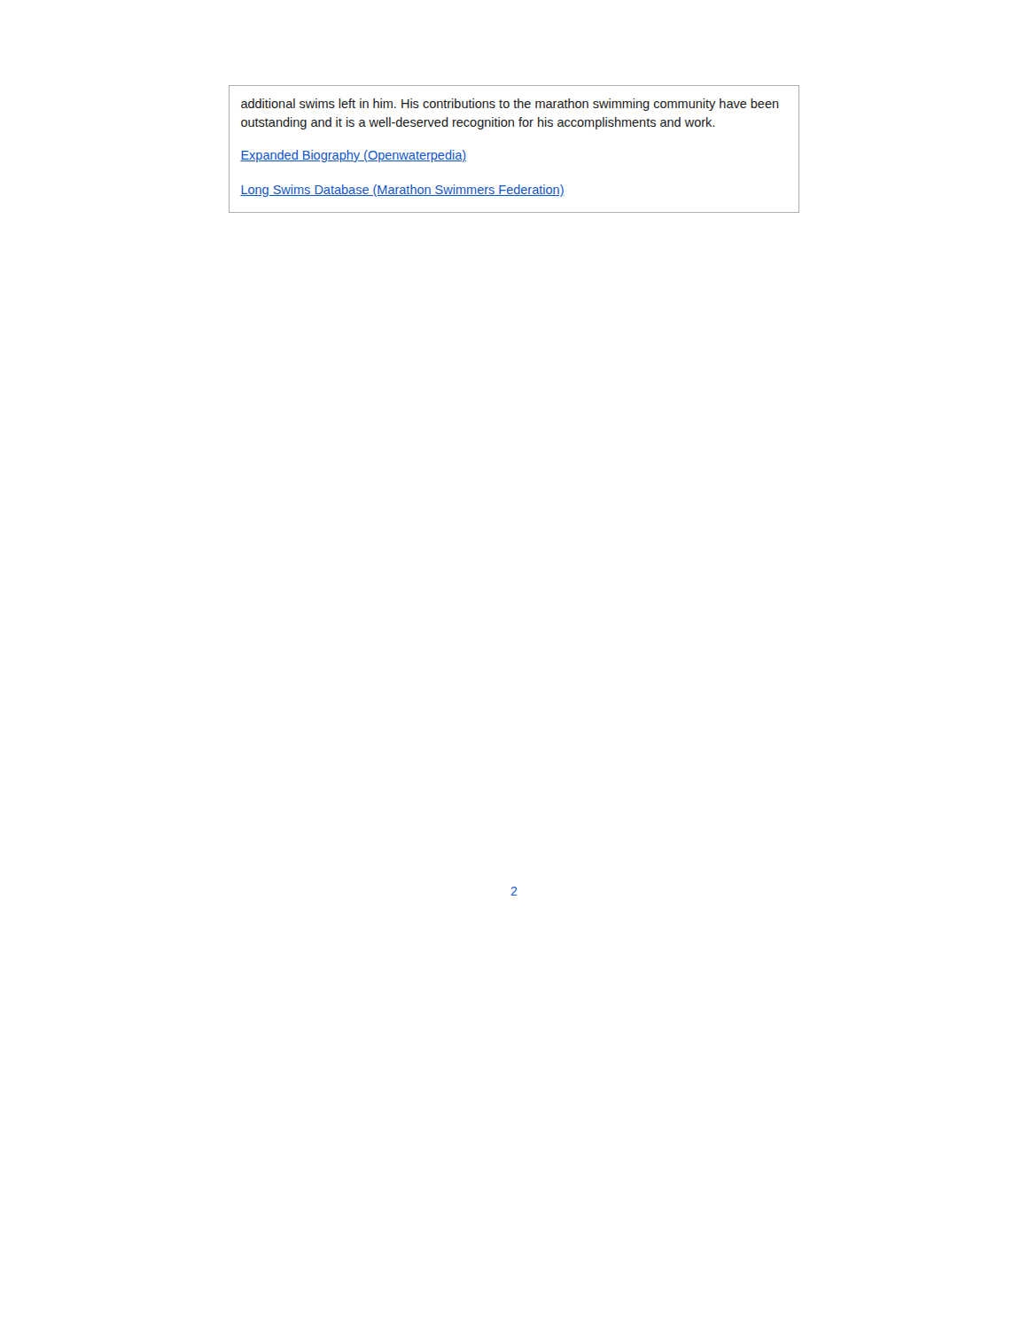additional swims left in him. His contributions to the marathon swimming community have been outstanding and it is a well-deserved recognition for his accomplishments and work.
Expanded Biography (Openwaterpedia)
Long Swims Database (Marathon Swimmers Federation)
2